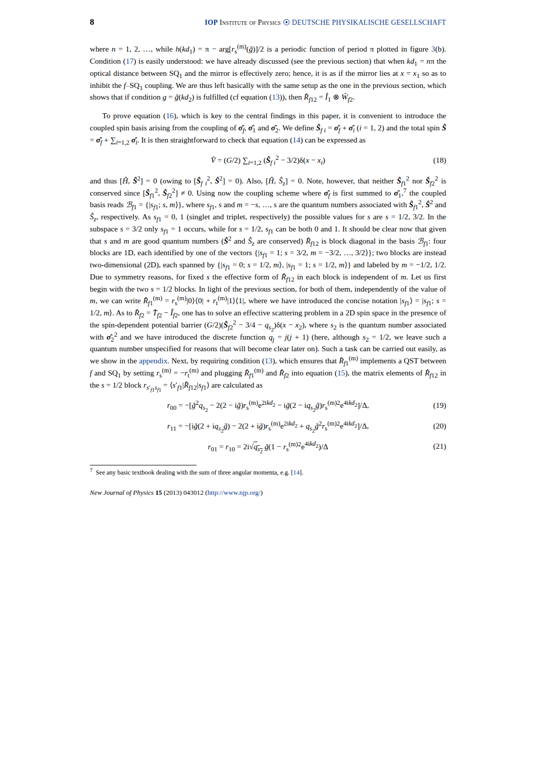8
IOP Institute of Physics ⦿ DEUTSCHE PHYSIKALISCHE GESELLSCHAFT
where n = 1, 2, …, while h(kd1) = π − arg[rs(m)(g̃)]/2 is a periodic function of period π plotted in figure 3(b). Condition (17) is easily understood: we have already discussed (see the previous section) that when kd1 = nπ the optical distance between SQ1 and the mirror is effectively zero; hence, it is as if the mirror lies at x = x1 so as to inhibit the f–SQ1 coupling. We are thus left basically with the same setup as the one in the previous section, which shows that if condition g = g̃(kd2) is fulfilled (cf equation (13)), then R̂f12 = Î1 ⊗ Ŵf2.
To prove equation (16), which is key to the central findings in this paper, it is convenient to introduce the coupled spin basis arising from the coupling of σ̂f, σ̂1 and σ̂2. We define Ŝf i = σ̂f + σ̂i (i = 1, 2) and the total spin Ŝ = σ̂f + ∑i=1,2 σ̂i. It is then straightforward to check that equation (14) can be expressed as
V̂ = (G/2) ∑i=1,2 (Ŝf i2 − 3/2)δ(x − xi) (18)
and thus [Ĥ, Ŝ2] = 0 (owing to [Ŝf i2, Ŝ2] = 0). Also, [Ĥ, Ŝz] = 0. Note, however, that neither Ŝf12 nor Ŝf22 is conserved since [Ŝf12, Ŝf22] ≠ 0. Using now the coupling scheme where σ̂f is first summed to σ̂1,7 the coupled basis reads ℬf1 = {|sf1; s, m⟩}, where sf1, s and m = −s, …, s are the quantum numbers associated with Ŝf12, Ŝ2 and Ŝz, respectively. As sf1 = 0, 1 (singlet and triplet, respectively) the possible values for s are s = 1/2, 3/2. In the subspace s = 3/2 only sf1 = 1 occurs, while for s = 1/2, sf1 can be both 0 and 1. It should be clear now that given that s and m are good quantum numbers (Ŝ2 and Ŝz are conserved) R̂f12 is block diagonal in the basis ℬf1: four blocks are 1D, each identified by one of the vectors {|sf1 = 1; s = 3/2, m = −3/2, …, 3/2⟩}; two blocks are instead two-dimensional (2D), each spanned by {|sf1 = 0; s = 1/2, m⟩, |sf1 = 1; s = 1/2, m⟩} and labeled by m = −1/2, 1/2. Due to symmetry reasons, for fixed s the effective form of R̂f12 in each block is independent of m. Let us first begin with the two s = 1/2 blocks. In light of the previous section, for both of them, independently of the value of m, we can write R̂f1(m) = rs(m)|0⟩⟨0| + rt(m)|1⟩⟨1|, where we have introduced the concise notation |sf1⟩ = |sf1; s = 1/2, m⟩. As to R̂f2 = T̂f2 − Îf2, one has to solve an effective scattering problem in a 2D spin space in the presence of the spin-dependent potential barrier (G/2)(Ŝf22 − 3/4 − qs2)δ(x − x2), where s2 is the quantum number associated with σ̂22 and we have introduced the discrete function qj = j(j + 1) (here, although s2 = 1/2, we leave such a quantum number unspecified for reasons that will become clear later on). Such a task can be carried out easily, as we show in the appendix. Next, by requiring condition (13), which ensures that R̂f1(m) implements a QST between f and SQ1 by setting rs(m) = −rt(m) and plugging R̂f1(m) and R̂f2 into equation (15), the matrix elements of R̂f12 in the s = 1/2 block rs′f1sf1 = ⟨s′f1|R̂f12|sf1⟩ are calculated as
r00 = −[g̃2qs2 − 2(2 − ig̃)rs(m)e2ikd2 − ig̃(2 − iqs2g̃)rs(m)2e4ikd2]/Δ, (19)
r11 = −[ig̃(2 + iqs2g̃) − 2(2 + ig̃)rs(m)e2ikd2 + qs2g̃2rs(m)2e4ikd2]/Δ, (20)
r01 = r10 = 2i√qs2 g̃(1 − rs(m)2e4ikd2)/Δ (21)
7 See any basic textbook dealing with the sum of three angular momenta, e.g. [14].
New Journal of Physics 15 (2013) 043012 (http://www.njp.org/)